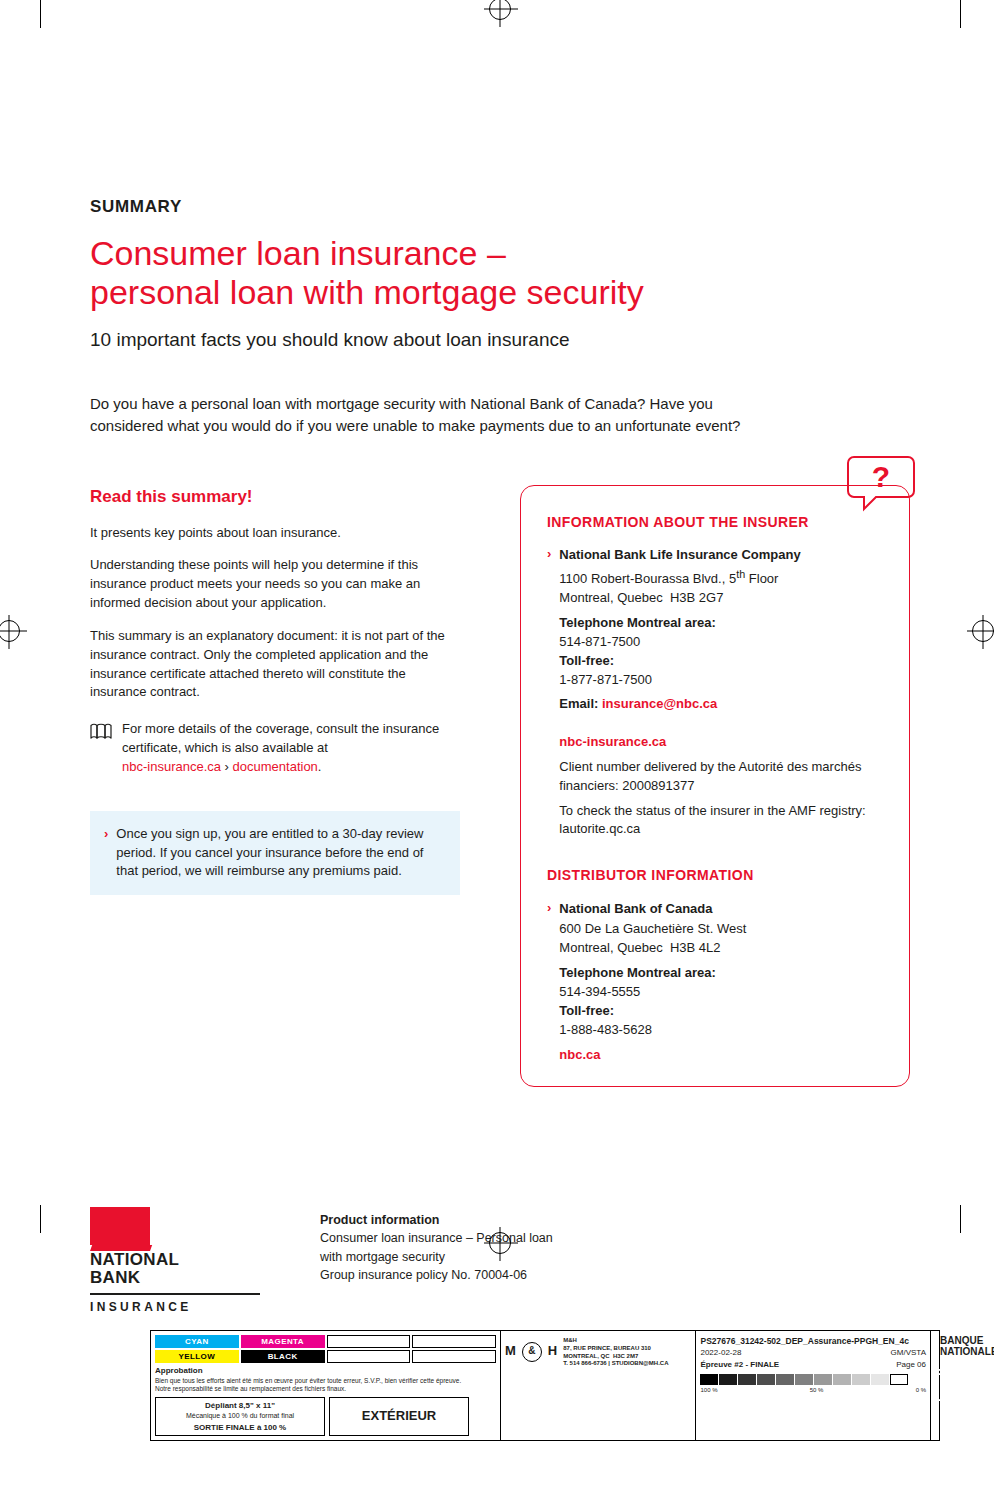SUMMARY
Consumer loan insurance –
personal loan with mortgage security
10 important facts you should know about loan insurance
Do you have a personal loan with mortgage security with National Bank of Canada? Have you considered what you would do if you were unable to make payments due to an unfortunate event?
Read this summary!
It presents key points about loan insurance.
Understanding these points will help you determine if this insurance product meets your needs so you can make an informed decision about your application.
This summary is an explanatory document: it is not part of the insurance contract. Only the completed application and the insurance certificate attached thereto will constitute the insurance contract.
For more details of the coverage, consult the insurance certificate, which is also available at
nbc-insurance.ca › documentation.
› Once you sign up, you are entitled to a 30-day review period. If you cancel your insurance before the end of that period, we will reimburse any premiums paid.
?
INFORMATION ABOUT THE INSURER
›
National Bank Life Insurance Company
1100 Robert-Bourassa Blvd., 5th Floor
Montreal, Quebec H3B 2G7
Telephone Montreal area: 514-871-7500
Toll-free: 1-877-871-7500
Email: insurance@nbc.ca
nbc-insurance.ca
Client number delivered by the Autorité des marchés financiers: 2000891377
To check the status of the insurer in the AMF registry: lautorite.qc.ca
DISTRIBUTOR INFORMATION
›
National Bank of Canada
600 De La Gauchetière St. West
Montreal, Quebec H3B 4L2
Telephone Montreal area: 514-394-5555
Toll-free: 1-888-483-5628
nbc.ca
NATIONAL
BANK
INSURANCE
Product information Consumer loan insurance – Personal loan
with mortgage security
Group insurance policy No. 70004-06
CYAN
MAGENTA
YELLOW
BLACK
Approbation
Bien que tous les efforts aient été mis en œuvre pour éviter toute erreur, S.V.P., bien vérifier cette épreuve.
Notre responsabilité se limite au remplacement des fichiers finaux.
Dépliant 8,5" x 11" Mécanique à 100 % du format final
SORTIE FINALE à 100 %
EXTÉRIEUR
M&H
M&H
87, RUE PRINCE, BUREAU 310
MONTREAL, QC H3C 2M7
T. 514 866-6736 | STUDIOBN@MH.CA
PS27676_31242-502_DEP_Assurance-PPGH_EN_4c
2022-02-28 GM/VSTA
Épreuve #2 - FINALE Page 06
100 % 50 % 0 %
BANQUE
NATIONALE
FINAL-LIVRÉ